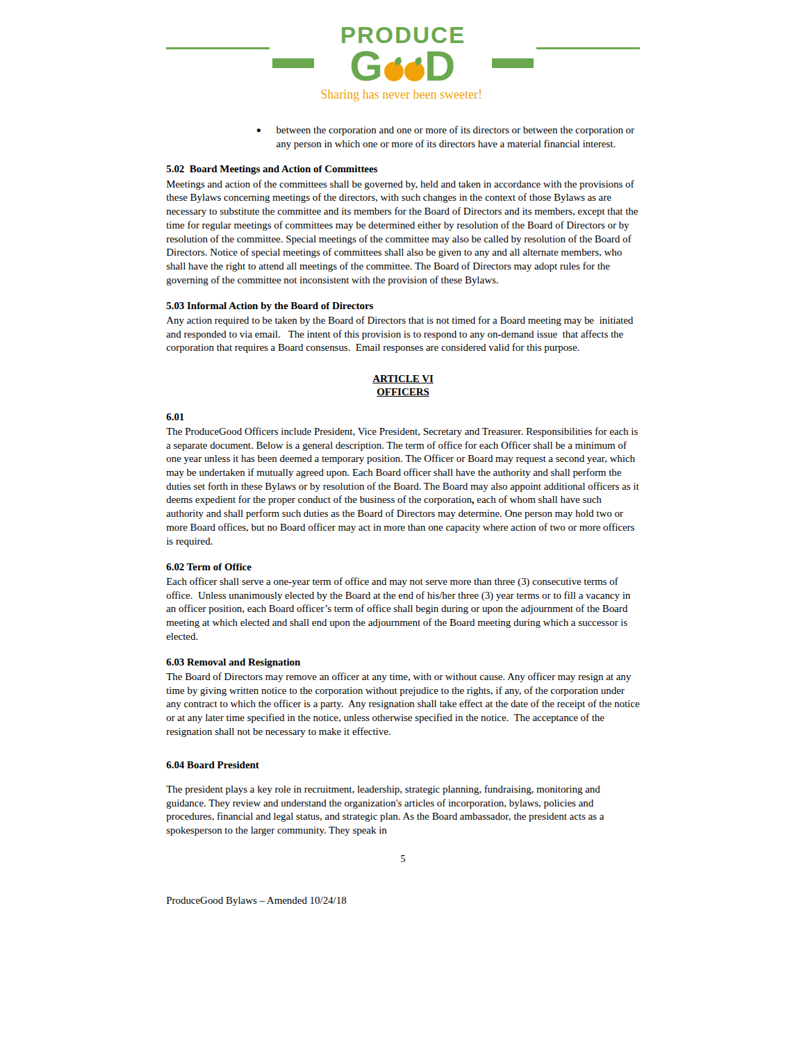PRODUCE
G D
Sharing has never been sweeter!
between the corporation and one or more of its directors or between the corporation or any person in which one or more of its directors have a material financial interest.
5.02 Board Meetings and Action of Committees
Meetings and action of the committees shall be governed by, held and taken in accordance with the provisions of these Bylaws concerning meetings of the directors, with such changes in the context of those Bylaws as are necessary to substitute the committee and its members for the Board of Directors and its members, except that the time for regular meetings of committees may be determined either by resolution of the Board of Directors or by resolution of the committee. Special meetings of the committee may also be called by resolution of the Board of Directors. Notice of special meetings of committees shall also be given to any and all alternate members, who shall have the right to attend all meetings of the committee. The Board of Directors may adopt rules for the governing of the committee not inconsistent with the provision of these Bylaws.
5.03 Informal Action by the Board of Directors
Any action required to be taken by the Board of Directors that is not timed for a Board meeting may be initiated and responded to via email. The intent of this provision is to respond to any on-demand issue that affects the corporation that requires a Board consensus. Email responses are considered valid for this purpose.
ARTICLE VI
OFFICERS
6.01
The ProduceGood Officers include President, Vice President, Secretary and Treasurer. Responsibilities for each is a separate document. Below is a general description. The term of office for each Officer shall be a minimum of one year unless it has been deemed a temporary position. The Officer or Board may request a second year, which may be undertaken if mutually agreed upon. Each Board officer shall have the authority and shall perform the duties set forth in these Bylaws or by resolution of the Board. The Board may also appoint additional officers as it deems expedient for the proper conduct of the business of the corporation, each of whom shall have such authority and shall perform such duties as the Board of Directors may determine. One person may hold two or more Board offices, but no Board officer may act in more than one capacity where action of two or more officers is required.
6.02 Term of Office
Each officer shall serve a one-year term of office and may not serve more than three (3) consecutive terms of office. Unless unanimously elected by the Board at the end of his/her three (3) year terms or to fill a vacancy in an officer position, each Board officer’s term of office shall begin during or upon the adjournment of the Board meeting at which elected and shall end upon the adjournment of the Board meeting during which a successor is elected.
6.03 Removal and Resignation
The Board of Directors may remove an officer at any time, with or without cause. Any officer may resign at any time by giving written notice to the corporation without prejudice to the rights, if any, of the corporation under any contract to which the officer is a party. Any resignation shall take effect at the date of the receipt of the notice or at any later time specified in the notice, unless otherwise specified in the notice. The acceptance of the resignation shall not be necessary to make it effective.
6.04 Board President
The president plays a key role in recruitment, leadership, strategic planning, fundraising, monitoring and guidance. They review and understand the organization's articles of incorporation, bylaws, policies and procedures, financial and legal status, and strategic plan. As the Board ambassador, the president acts as a spokesperson to the larger community. They speak in
5
ProduceGood Bylaws – Amended 10/24/18